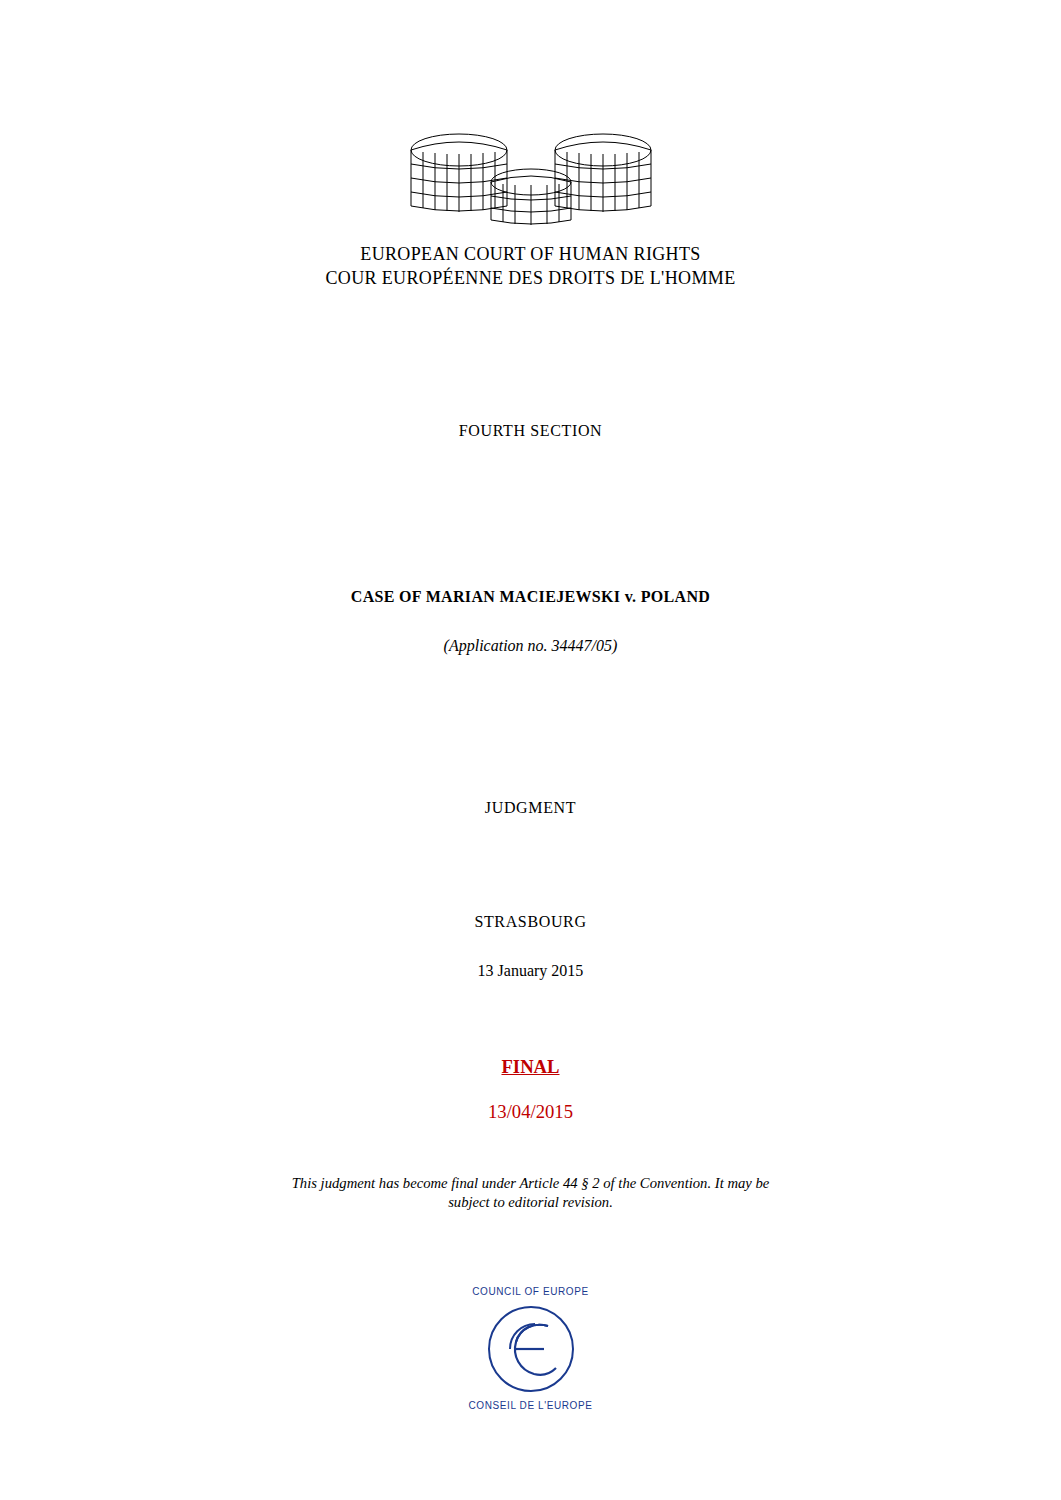EUROPEAN COURT OF HUMAN RIGHTS
COUR EUROPÉENNE DES DROITS DE L'HOMME
FOURTH SECTION
CASE OF MARIAN MACIEJEWSKI v. POLAND
(Application no. 34447/05)
JUDGMENT
STRASBOURG
13 January 2015
FINAL
13/04/2015
This judgment has become final under Article 44 § 2 of the Convention. It may be
subject to editorial revision.
COUNCIL OF EUROPE
CONSEIL DE L'EUROPE